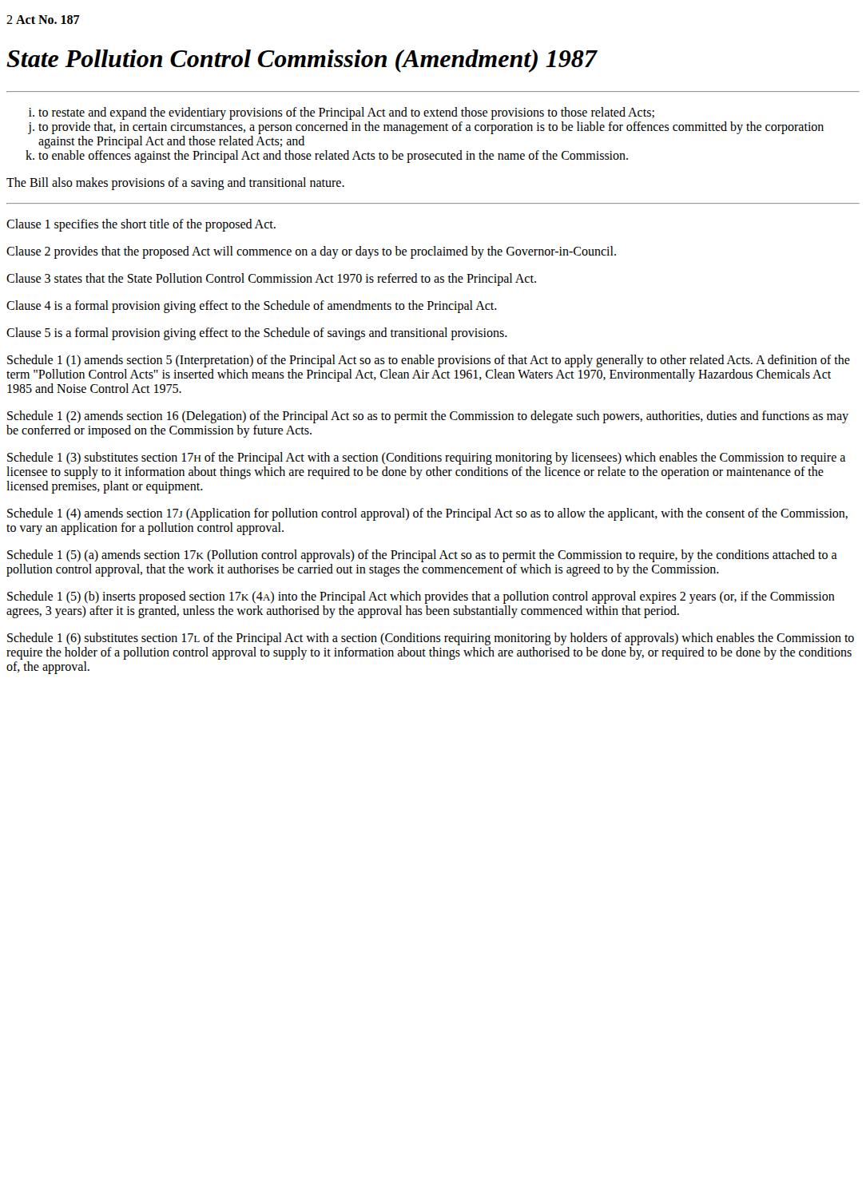2 Act No. 187
State Pollution Control Commission (Amendment) 1987
to restate and expand the evidentiary provisions of the Principal Act and to extend those provisions to those related Acts;
to provide that, in certain circumstances, a person concerned in the management of a corporation is to be liable for offences committed by the corporation against the Principal Act and those related Acts; and
to enable offences against the Principal Act and those related Acts to be prosecuted in the name of the Commission.
The Bill also makes provisions of a saving and transitional nature.
Clause 1 specifies the short title of the proposed Act.
Clause 2 provides that the proposed Act will commence on a day or days to be proclaimed by the Governor-in-Council.
Clause 3 states that the State Pollution Control Commission Act 1970 is referred to as the Principal Act.
Clause 4 is a formal provision giving effect to the Schedule of amendments to the Principal Act.
Clause 5 is a formal provision giving effect to the Schedule of savings and transitional provisions.
Schedule 1 (1) amends section 5 (Interpretation) of the Principal Act so as to enable provisions of that Act to apply generally to other related Acts. A definition of the term "Pollution Control Acts" is inserted which means the Principal Act, Clean Air Act 1961, Clean Waters Act 1970, Environmentally Hazardous Chemicals Act 1985 and Noise Control Act 1975.
Schedule 1 (2) amends section 16 (Delegation) of the Principal Act so as to permit the Commission to delegate such powers, authorities, duties and functions as may be conferred or imposed on the Commission by future Acts.
Schedule 1 (3) substitutes section 17H of the Principal Act with a section (Conditions requiring monitoring by licensees) which enables the Commission to require a licensee to supply to it information about things which are required to be done by other conditions of the licence or relate to the operation or maintenance of the licensed premises, plant or equipment.
Schedule 1 (4) amends section 17J (Application for pollution control approval) of the Principal Act so as to allow the applicant, with the consent of the Commission, to vary an application for a pollution control approval.
Schedule 1 (5) (a) amends section 17K (Pollution control approvals) of the Principal Act so as to permit the Commission to require, by the conditions attached to a pollution control approval, that the work it authorises be carried out in stages the commencement of which is agreed to by the Commission.
Schedule 1 (5) (b) inserts proposed section 17K (4A) into the Principal Act which provides that a pollution control approval expires 2 years (or, if the Commission agrees, 3 years) after it is granted, unless the work authorised by the approval has been substantially commenced within that period.
Schedule 1 (6) substitutes section 17L of the Principal Act with a section (Conditions requiring monitoring by holders of approvals) which enables the Commission to require the holder of a pollution control approval to supply to it information about things which are authorised to be done by, or required to be done by the conditions of, the approval.